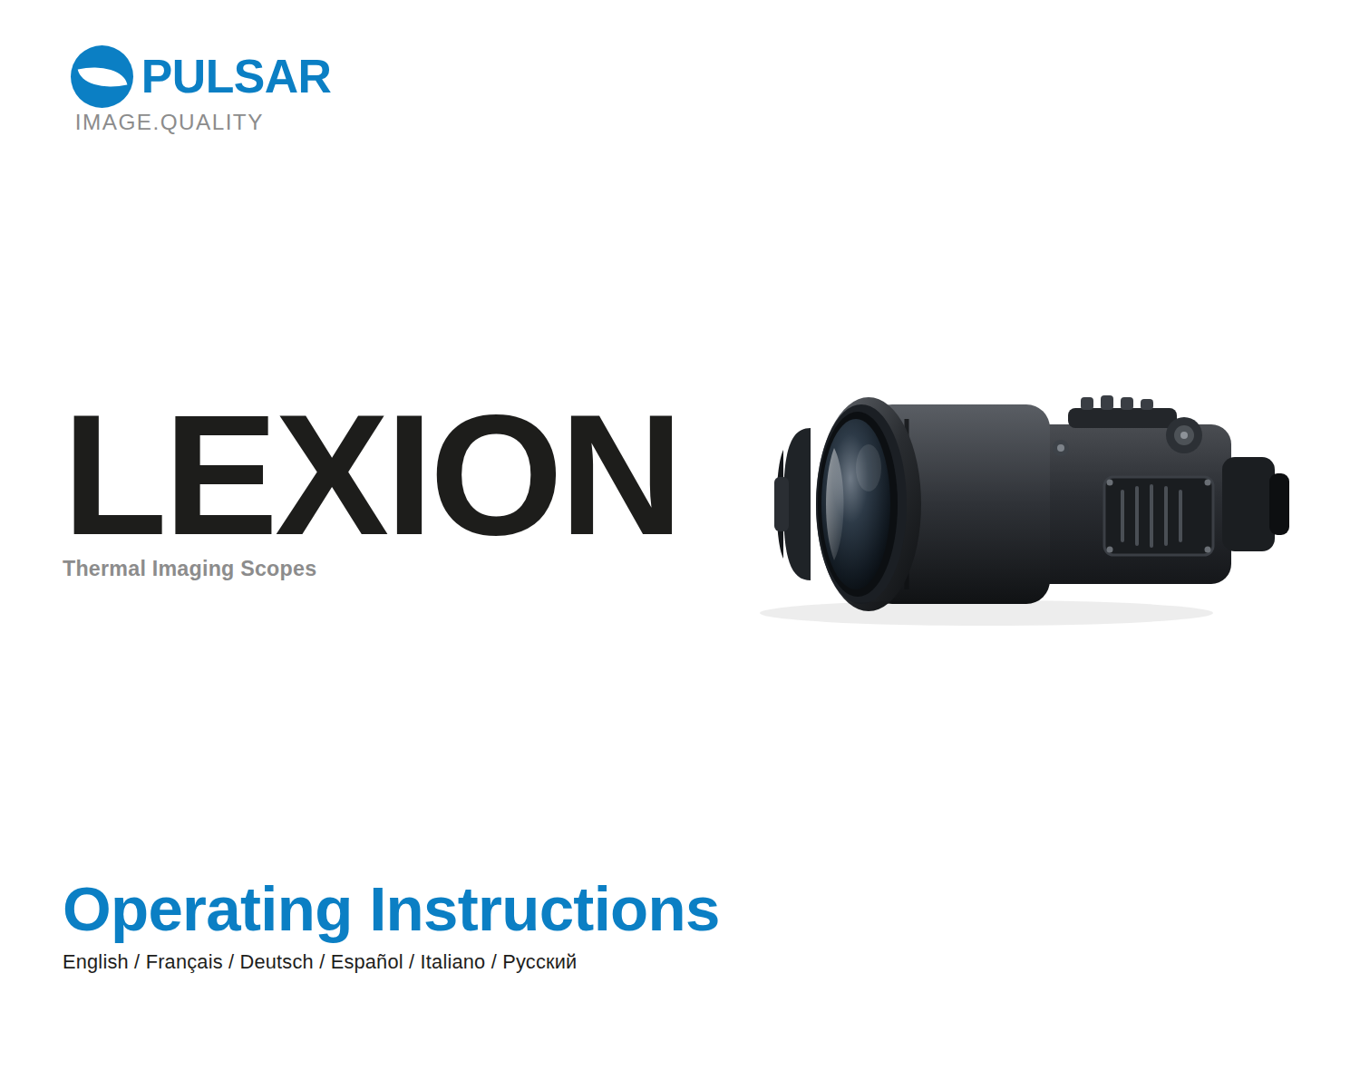PULSAR
IMAGE.QUALITY
LEXION
Thermal Imaging Scopes
Operating Instructions
English / Français / Deutsch / Español / Italiano / Русский